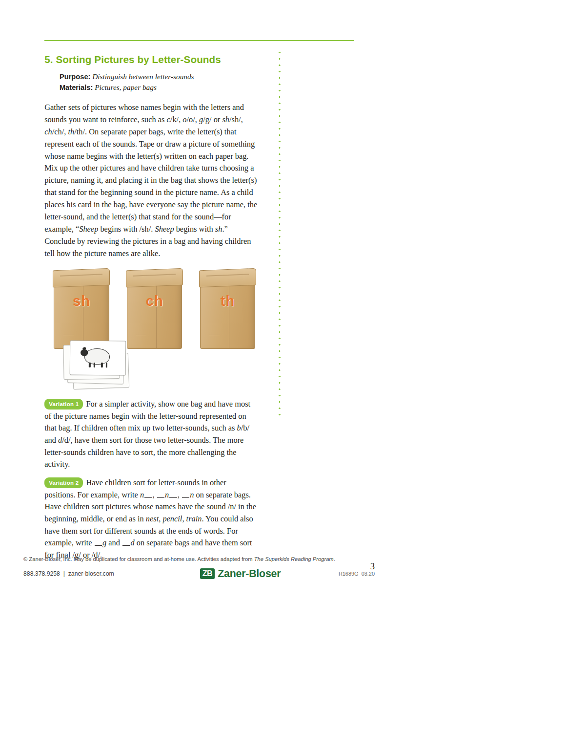5. Sorting Pictures by Letter-Sounds
Purpose: Distinguish between letter-sounds
Materials: Pictures, paper bags
Gather sets of pictures whose names begin with the letters and sounds you want to reinforce, such as c/k/, o/o/, g/g/ or sh/sh/, ch/ch/, th/th/. On separate paper bags, write the letter(s) that represent each of the sounds. Tape or draw a picture of something whose name begins with the letter(s) written on each paper bag. Mix up the other pictures and have children take turns choosing a picture, naming it, and placing it in the bag that shows the letter(s) that stand for the beginning sound in the picture name. As a child places his card in the bag, have everyone say the picture name, the letter-sound, and the letter(s) that stand for the sound—for example, “Sheep begins with /sh/. Sheep begins with sh.” Conclude by reviewing the pictures in a bag and having children tell how the picture names are alike.
sh
ch
th
Variation 1 For a simpler activity, show one bag and have most of the picture names begin with the letter-sound represented on that bag. If children often mix up two letter-sounds, such as b/b/ and d/d/, have them sort for those two letter-sounds. The more letter-sounds children have to sort, the more challenging the activity.
Variation 2 Have children sort for letter-sounds in other positions. For example, write n , n , n on separate bags. Have children sort pictures whose names have the sound /n/ in the beginning, middle, or end as in nest, pencil, train. You could also have them sort for different sounds at the ends of words. For example, write g and d on separate bags and have them sort for final /g/ or /d/.
© Zaner-Bloser, Inc. May be duplicated for classroom and at-home use. Activities adapted from The Superkids Reading Program.
3
888.378.9258 | zaner-bloser.com
ZB Zaner-Bloser
R1689G 03.20